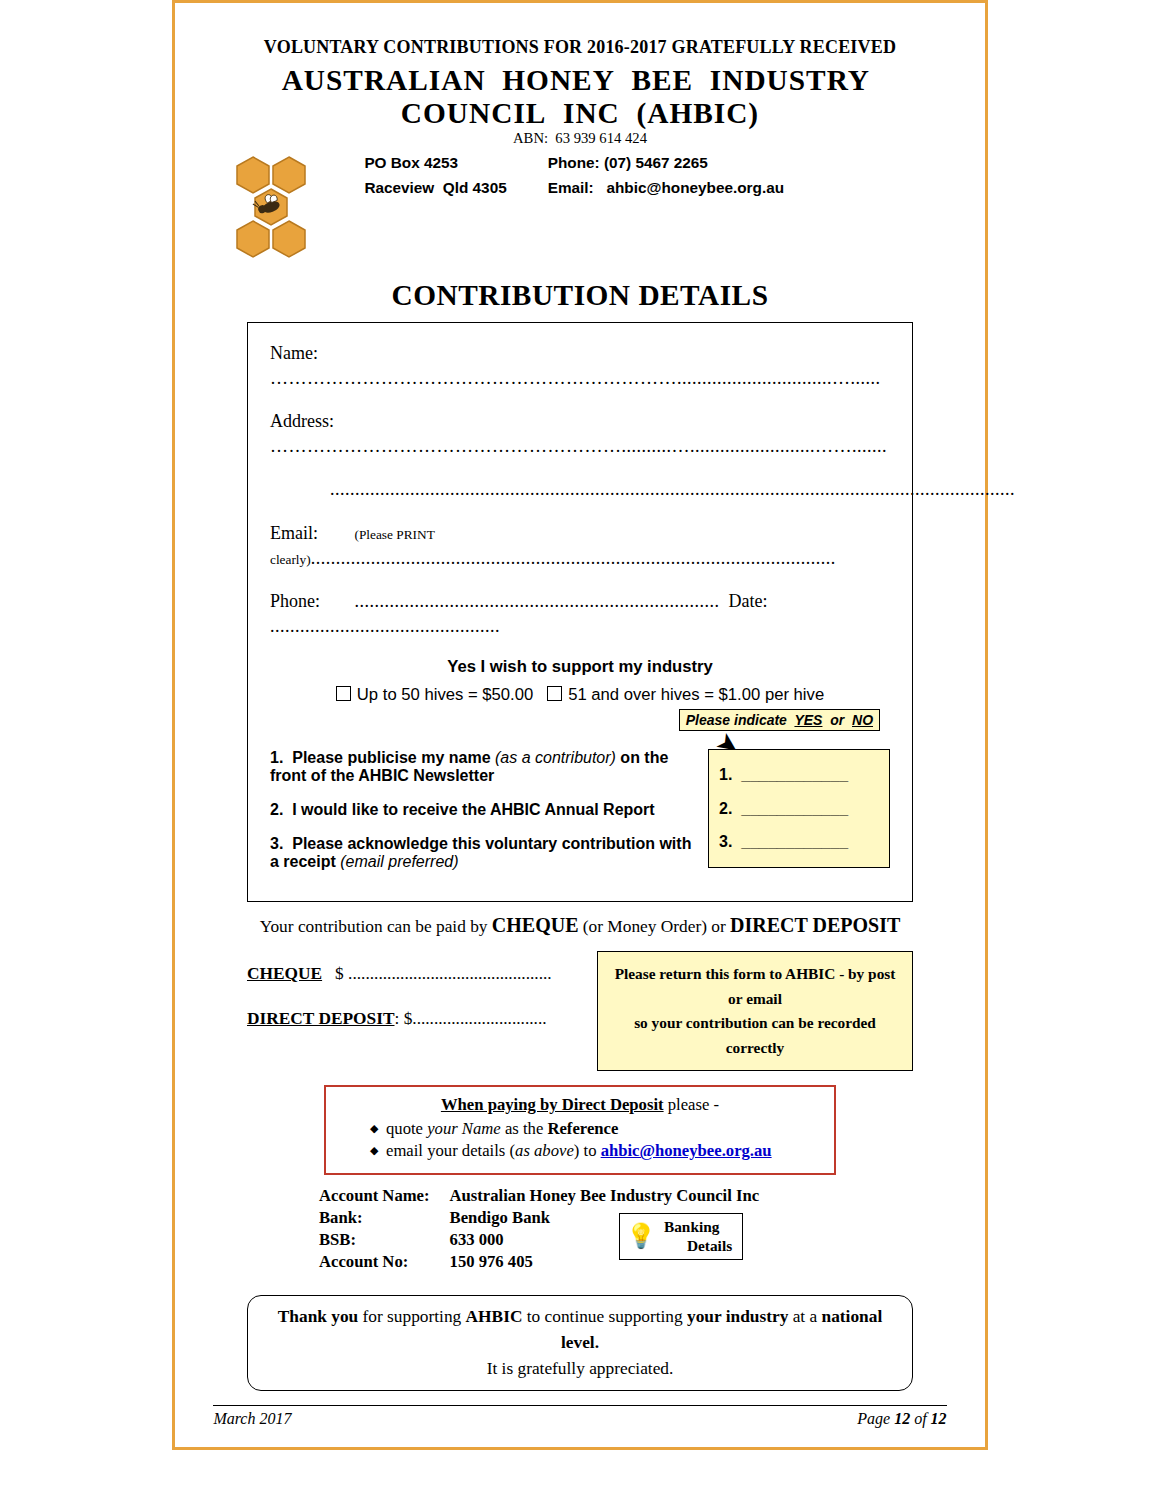VOLUNTARY CONTRIBUTIONS FOR 2016-2017 GRATEFULLY RECEIVED
AUSTRALIAN HONEY BEE INDUSTRY COUNCIL INC (AHBIC)
ABN: 63 939 614 424
| PO Box 4253 | Phone: (07) 5467 2265 |
| Raceview Qld 4305 | Email: ahbic@honeybee.org.au |
CONTRIBUTION DETAILS
Name: …………………………………………………………...............................…......
Address: …………………………………………………..........….........................…….......
.........................................................................................................................................
Email: (Please PRINT clearly).........................................................................................................
Phone: ......................................................................... Date: ..............................................
Yes I wish to support my industry
Up to 50 hives = $50.00 51 and over hives = $1.00 per hive
Please indicate YES or NO
➤
1. Please publicise my name (as a contributor) on the front of the AHBIC Newsletter
2. I would like to receive the AHBIC Annual Report
3. Please acknowledge this voluntary contribution with a receipt (email preferred)
1. ____________
2. ____________
3. ____________
Your contribution can be paid by CHEQUE (or Money Order) or DIRECT DEPOSIT
CHEQUE $ ...............................................
DIRECT DEPOSIT: $...............................
Please return this form to AHBIC - by post or email
so your contribution can be recorded correctly
When paying by Direct Deposit please -
quote your Name as the Reference
email your details (as above) to ahbic@honeybee.org.au
| Account Name: | Australian Honey Bee Industry Council Inc |
| Bank: | Bendigo Bank |
| BSB: | 633 000 |
| Account No: | 150 976 405 |
💡 Banking
Details
Thank you for supporting AHBIC to continue supporting your industry at a national level.
It is gratefully appreciated.
March 2017
Page 12 of 12